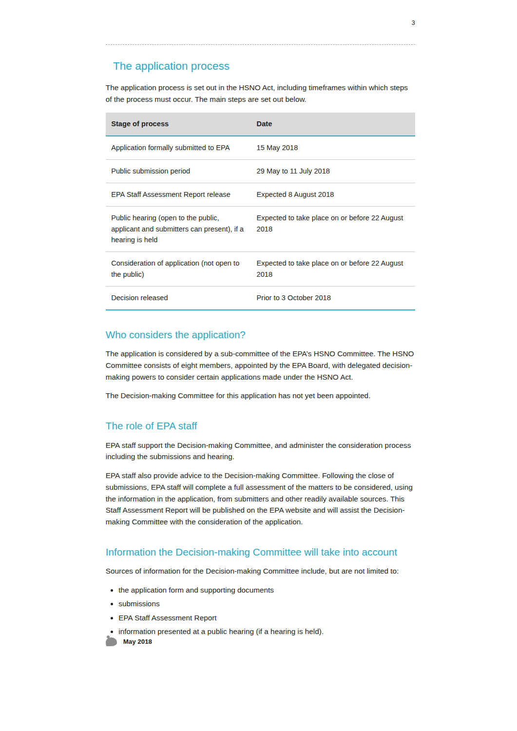3
The application process
The application process is set out in the HSNO Act, including timeframes within which steps of the process must occur. The main steps are set out below.
| Stage of process | Date |
| --- | --- |
| Application formally submitted to EPA | 15 May 2018 |
| Public submission period | 29 May to 11 July 2018 |
| EPA Staff Assessment Report release | Expected 8 August 2018 |
| Public hearing (open to the public, applicant and submitters can present), if a hearing is held | Expected to take place on or before 22 August 2018 |
| Consideration of application (not open to the public) | Expected to take place on or before 22 August 2018 |
| Decision released | Prior to 3 October 2018 |
Who considers the application?
The application is considered by a sub-committee of the EPA’s HSNO Committee. The HSNO Committee consists of eight members, appointed by the EPA Board, with delegated decision-making powers to consider certain applications made under the HSNO Act.
The Decision-making Committee for this application has not yet been appointed.
The role of EPA staff
EPA staff support the Decision-making Committee, and administer the consideration process including the submissions and hearing.
EPA staff also provide advice to the Decision-making Committee. Following the close of submissions, EPA staff will complete a full assessment of the matters to be considered, using the information in the application, from submitters and other readily available sources. This Staff Assessment Report will be published on the EPA website and will assist the Decision-making Committee with the consideration of the application.
Information the Decision-making Committee will take into account
Sources of information for the Decision-making Committee include, but are not limited to:
the application form and supporting documents
submissions
EPA Staff Assessment Report
information presented at a public hearing (if a hearing is held).
May 2018